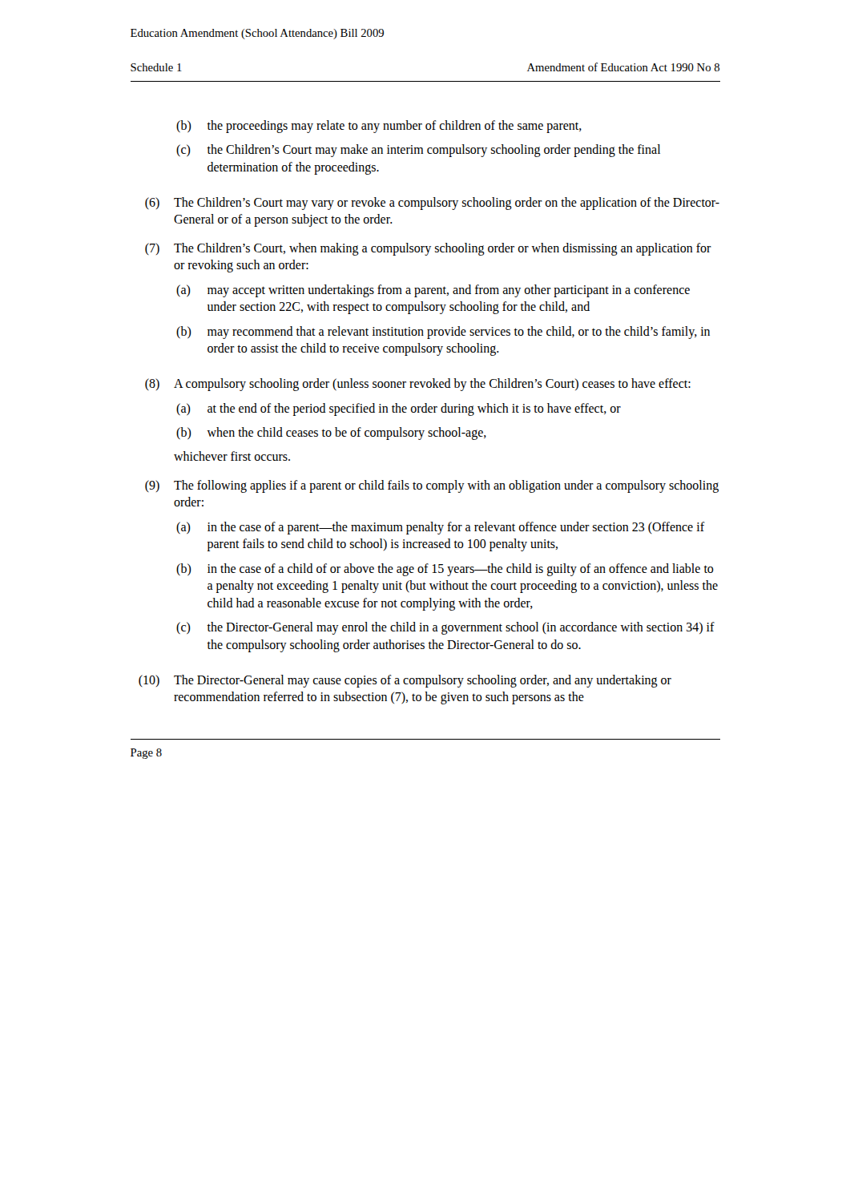Education Amendment (School Attendance) Bill 2009
Schedule 1 Amendment of Education Act 1990 No 8
(b)
the proceedings may relate to any number of children of the same parent,
(c)
the Children’s Court may make an interim compulsory schooling order pending the final determination of the proceedings.
(6)
The Children’s Court may vary or revoke a compulsory schooling order on the application of the Director-General or of a person subject to the order.
(7)
The Children’s Court, when making a compulsory schooling order or when dismissing an application for or revoking such an order:
(a)
may accept written undertakings from a parent, and from any other participant in a conference under section 22C, with respect to compulsory schooling for the child, and
(b)
may recommend that a relevant institution provide services to the child, or to the child’s family, in order to assist the child to receive compulsory schooling.
(8)
A compulsory schooling order (unless sooner revoked by the Children’s Court) ceases to have effect:
(a)
at the end of the period specified in the order during which it is to have effect, or
(b)
when the child ceases to be of compulsory school-age,
whichever first occurs.
(9)
The following applies if a parent or child fails to comply with an obligation under a compulsory schooling order:
(a)
in the case of a parent—the maximum penalty for a relevant offence under section 23 (Offence if parent fails to send child to school) is increased to 100 penalty units,
(b)
in the case of a child of or above the age of 15 years—the child is guilty of an offence and liable to a penalty not exceeding 1 penalty unit (but without the court proceeding to a conviction), unless the child had a reasonable excuse for not complying with the order,
(c)
the Director-General may enrol the child in a government school (in accordance with section 34) if the compulsory schooling order authorises the Director-General to do so.
(10)
The Director-General may cause copies of a compulsory schooling order, and any undertaking or recommendation referred to in subsection (7), to be given to such persons as the
Page 8